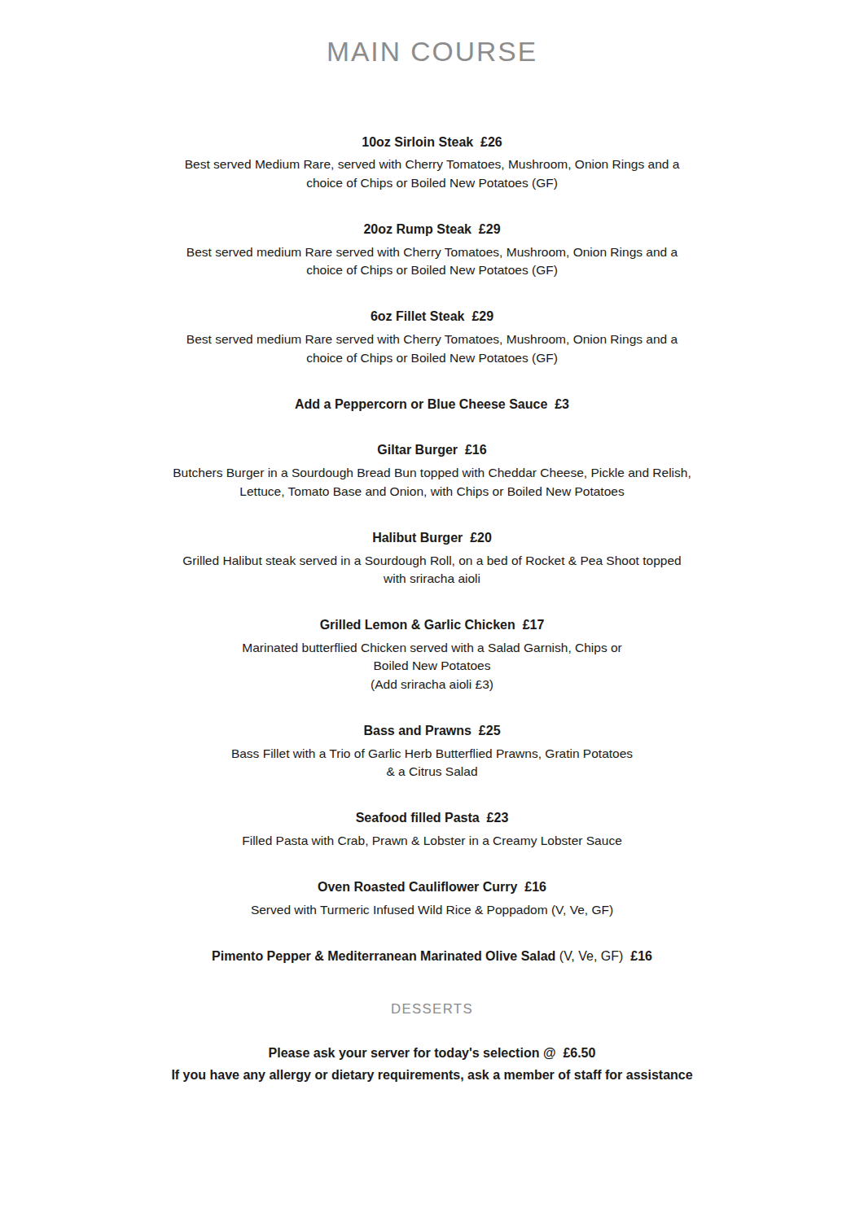MAIN COURSE
10oz Sirloin Steak £26
Best served Medium Rare, served with Cherry Tomatoes, Mushroom, Onion Rings and a choice of Chips or Boiled New Potatoes (GF)
20oz Rump Steak £29
Best served medium Rare served with Cherry Tomatoes, Mushroom, Onion Rings and a choice of Chips or Boiled New Potatoes (GF)
6oz Fillet Steak £29
Best served medium Rare served with Cherry Tomatoes, Mushroom, Onion Rings and a choice of Chips or Boiled New Potatoes (GF)
Add a Peppercorn or Blue Cheese Sauce £3
Giltar Burger £16
Butchers Burger in a Sourdough Bread Bun topped with Cheddar Cheese, Pickle and Relish, Lettuce, Tomato Base and Onion, with Chips or Boiled New Potatoes
Halibut Burger £20
Grilled Halibut steak served in a Sourdough Roll, on a bed of Rocket & Pea Shoot topped with sriracha aioli
Grilled Lemon & Garlic Chicken £17
Marinated butterflied Chicken served with a Salad Garnish, Chips or
Boiled New Potatoes
(Add sriracha aioli £3)
Bass and Prawns £25
Bass Fillet with a Trio of Garlic Herb Butterflied Prawns, Gratin Potatoes
& a Citrus Salad
Seafood filled Pasta £23
Filled Pasta with Crab, Prawn & Lobster in a Creamy Lobster Sauce
Oven Roasted Cauliflower Curry £16
Served with Turmeric Infused Wild Rice & Poppadom (V, Ve, GF)
Pimento Pepper & Mediterranean Marinated Olive Salad (V, Ve, GF) £16
DESSERTS
Please ask your server for today's selection @ £6.50
If you have any allergy or dietary requirements, ask a member of staff for assistance